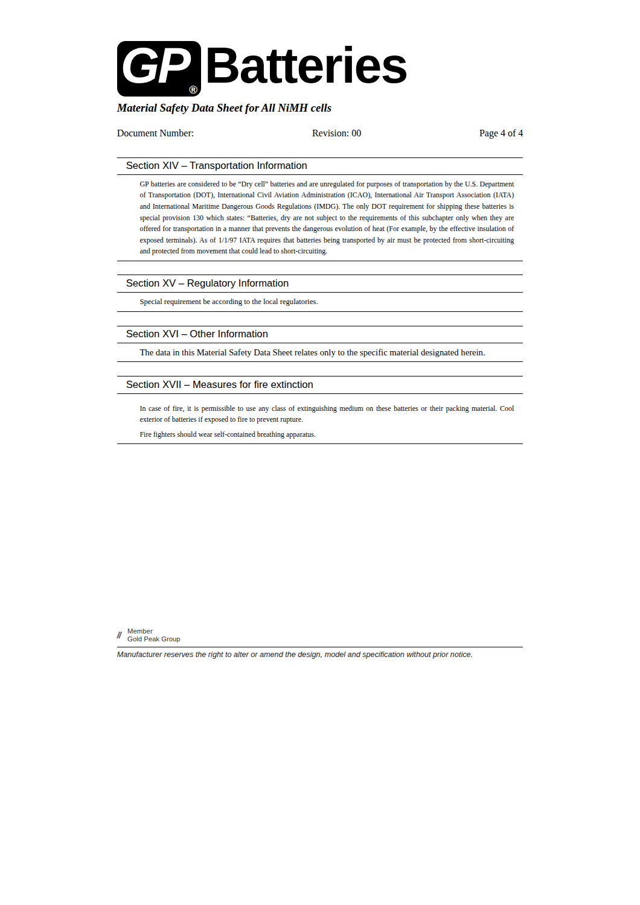GP®Batteries
Material Safety Data Sheet for All NiMH cells
Document Number:
Revision: 00
Page 4 of 4
Section XIV – Transportation Information
GP batteries are considered to be “Dry cell” batteries and are unregulated for purposes of transportation by the U.S. Department of Transportation (DOT), International Civil Aviation Administration (ICAO), International Air Transport Association (IATA) and International Maritime Dangerous Goods Regulations (IMDG). The only DOT requirement for shipping these batteries is special provision 130 which states: “Batteries, dry are not subject to the requirements of this subchapter only when they are offered for transportation in a manner that prevents the dangerous evolution of heat (For example, by the effective insulation of exposed terminals). As of 1/1/97 IATA requires that batteries being transported by air must be protected from short-circuiting and protected from movement that could lead to short-circuiting.
Section XV – Regulatory Information
Special requirement be according to the local regulatories.
Section XVI – Other Information
The data in this Material Safety Data Sheet relates only to the specific material designated herein.
Section XVII – Measures for fire extinction
In case of fire, it is permissible to use any class of extinguishing medium on these batteries or their packing material. Cool exterior of batteries if exposed to fire to prevent rupture.
Fire fighters should wear self-contained breathing apparatus.
// Member
Gold Peak Group
Manufacturer reserves the right to alter or amend the design, model and specification without prior notice.